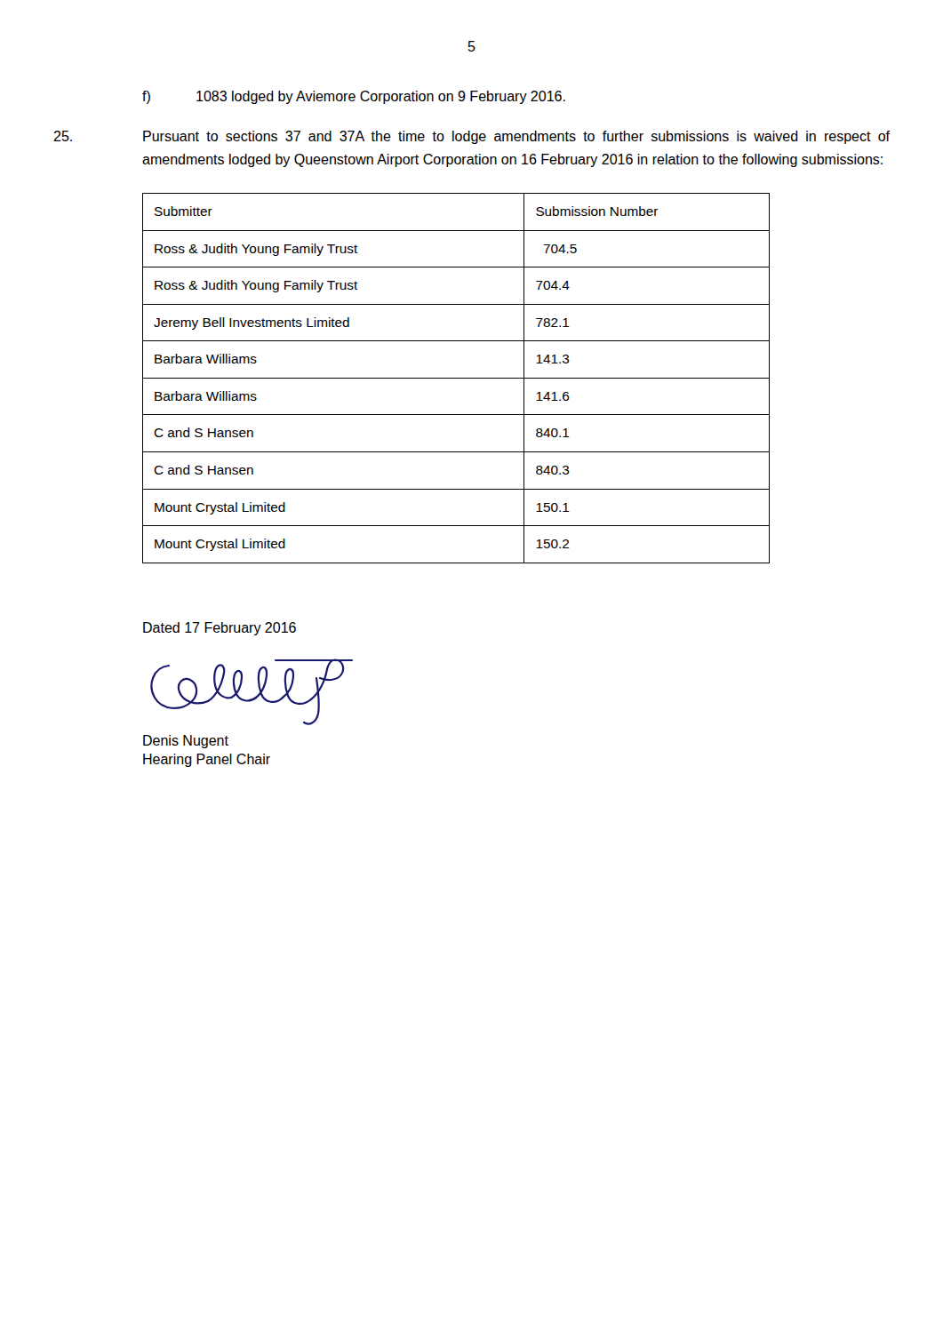5
f)
1083 lodged by Aviemore Corporation on 9 February 2016.
25.
Pursuant to sections 37 and 37A the time to lodge amendments to further submissions is waived in respect of amendments lodged by Queenstown Airport Corporation on 16 February 2016 in relation to the following submissions:
| Submitter | Submission Number |
| --- | --- |
| Ross & Judith Young Family Trust | 704.5 |
| Ross & Judith Young Family Trust | 704.4 |
| Jeremy Bell Investments Limited | 782.1 |
| Barbara Williams | 141.3 |
| Barbara Williams | 141.6 |
| C and S Hansen | 840.1 |
| C and S Hansen | 840.3 |
| Mount Crystal Limited | 150.1 |
| Mount Crystal Limited | 150.2 |
Dated 17 February 2016
Denis Nugent
Hearing Panel Chair